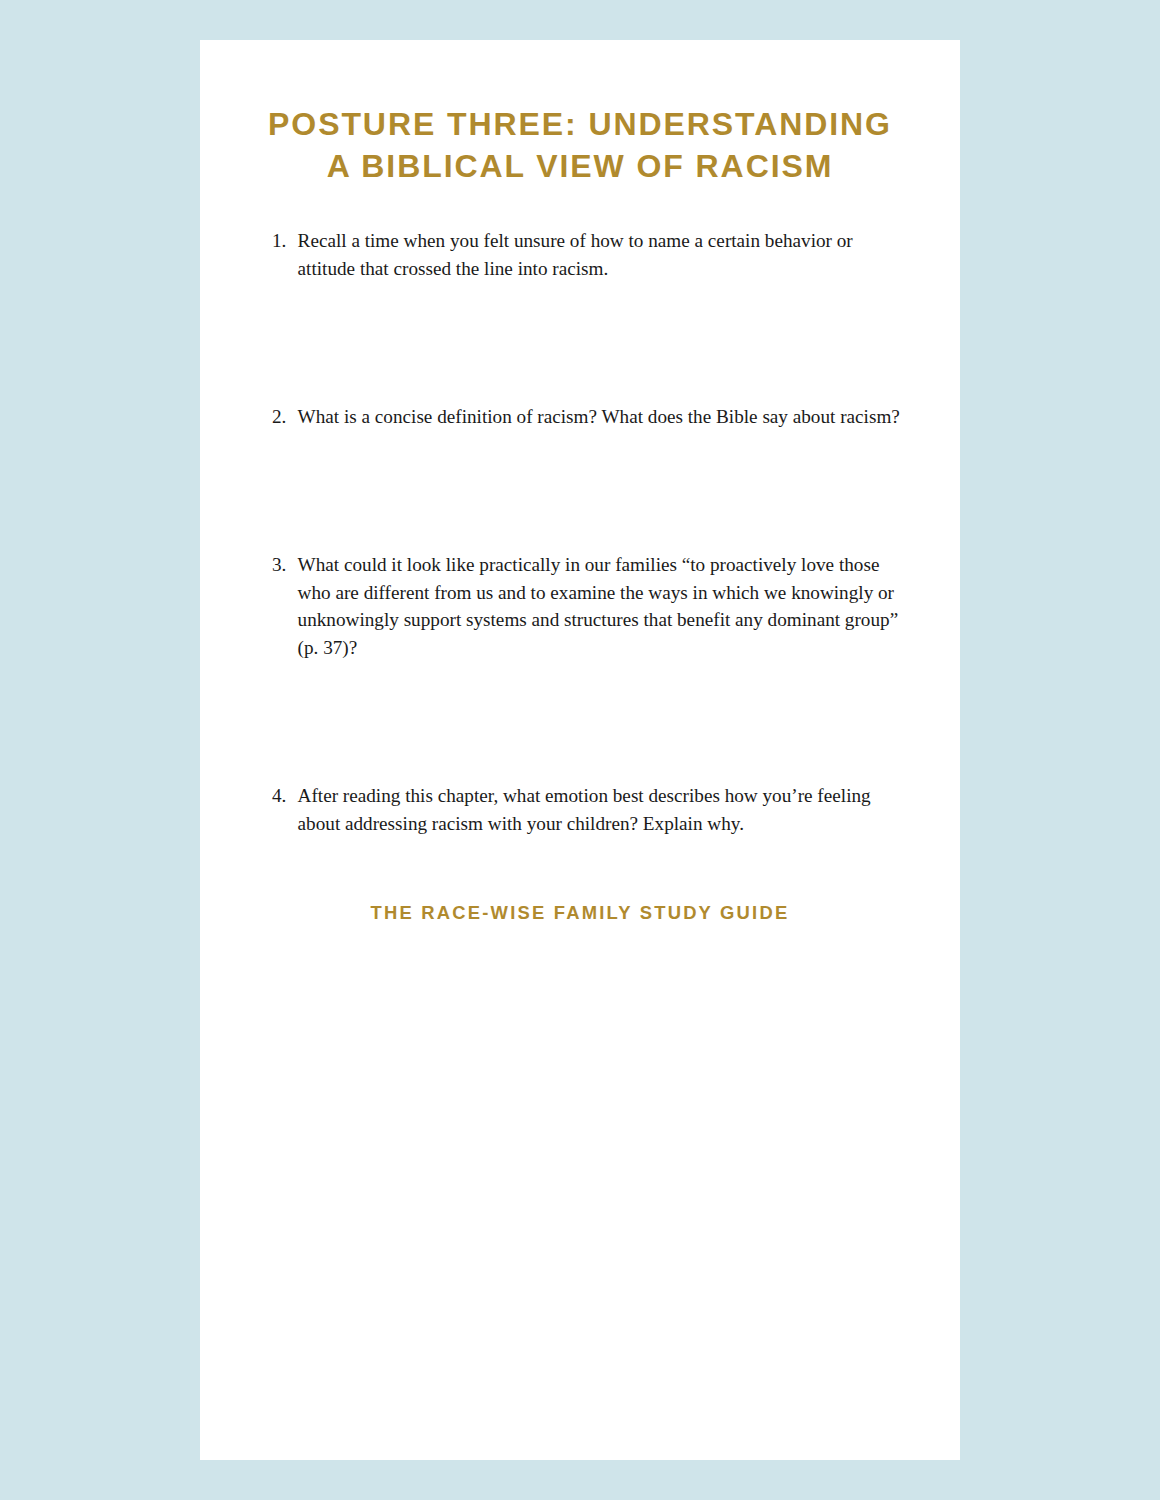Posture Three: Understanding
a Biblical View of Racism
Recall a time when you felt unsure of how to name a certain behavior or attitude that crossed the line into racism.
What is a concise definition of racism? What does the Bible say about racism?
What could it look like practically in our families “to proactively love those who are different from us and to examine the ways in which we knowingly or unknowingly support systems and structures that benefit any dominant group” (p. 37)?
After reading this chapter, what emotion best describes how you’re feeling about addressing racism with your children? Explain why.
The Race-Wise Family Study Guide